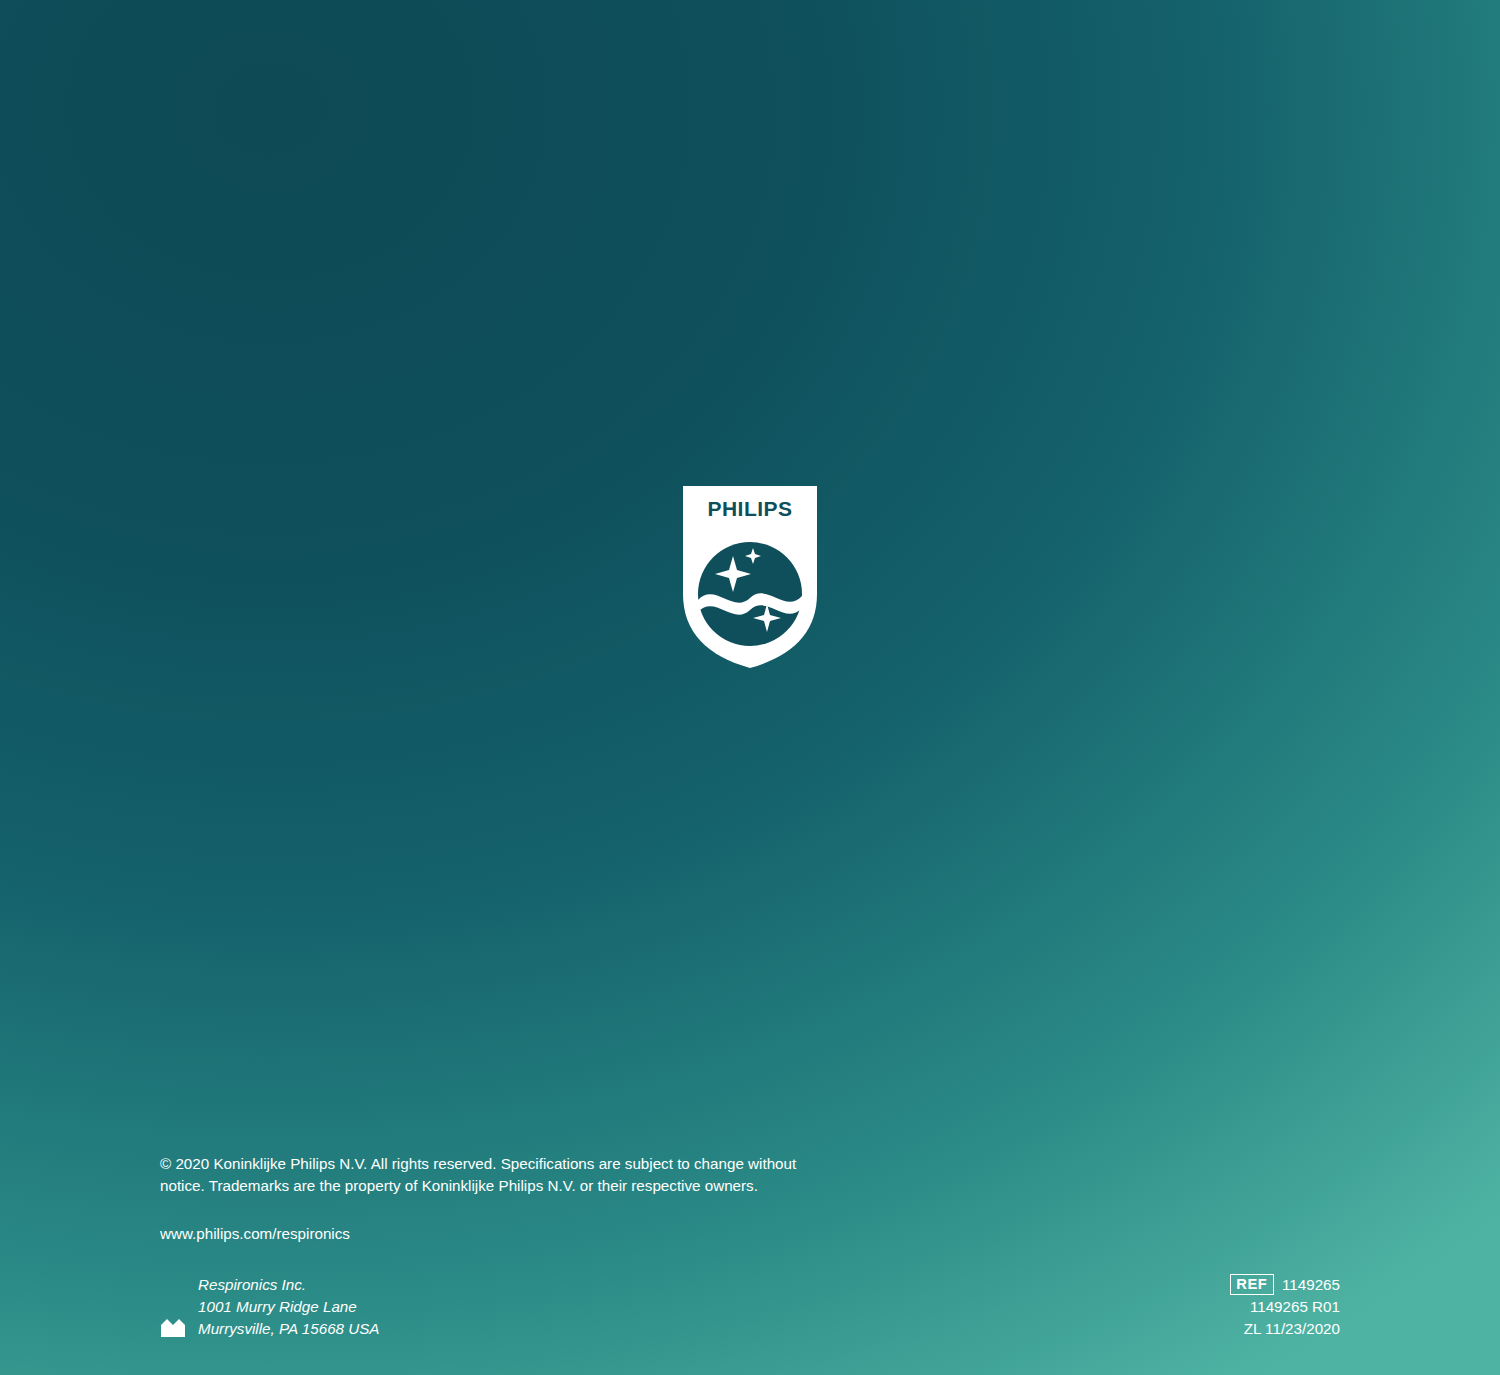PHILIPS
© 2020 Koninklijke Philips N.V. All rights reserved. Specifications are subject to change without notice. Trademarks are the property of Koninklijke Philips N.V. or their respective owners.
www.philips.com/respironics
Respironics Inc.
1001 Murry Ridge Lane
Murrysville, PA 15668 USA
REF 1149265
1149265 R01
ZL 11/23/2020